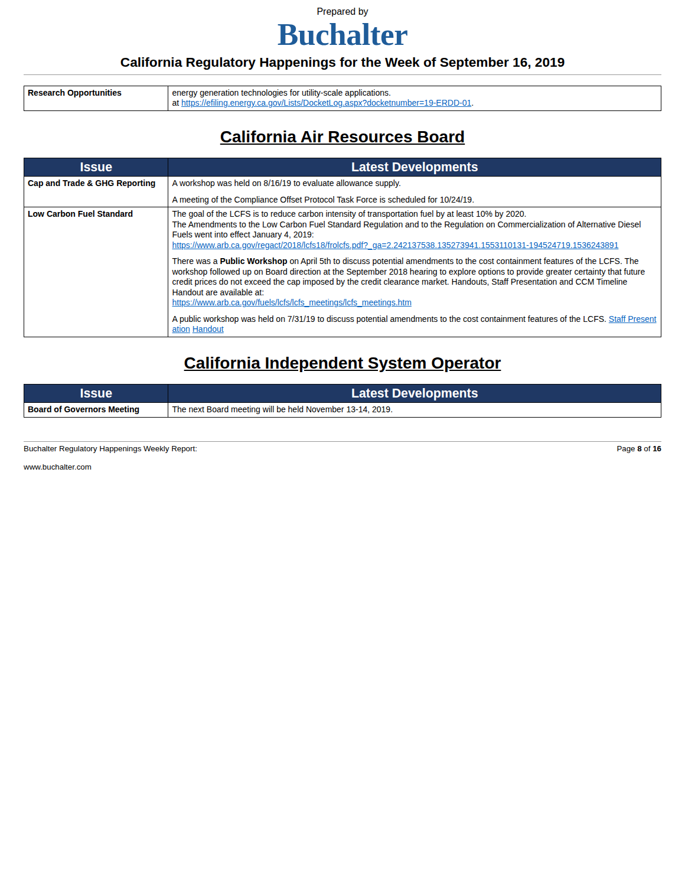Prepared by
Buchalter
California Regulatory Happenings for the Week of September 16, 2019
| Research Opportunities | energy generation technologies for utility-scale applications. at https://efiling.energy.ca.gov/Lists/DocketLog.aspx?docketnumber=19-ERDD-01 . |
California Air Resources Board
| Issue | Latest Developments |
| --- | --- |
| Cap and Trade & GHG Reporting | A workshop was held on 8/16/19 to evaluate allowance supply. A meeting of the Compliance Offset Protocol Task Force is scheduled for 10/24/19. |
| Low Carbon Fuel Standard | The goal of the LCFS is to reduce carbon intensity of transportation fuel by at least 10% by 2020. The Amendments to the Low Carbon Fuel Standard Regulation and to the Regulation on Commercialization of Alternative Diesel Fuels went into effect January 4, 2019: https://www.arb.ca.gov/regact/2018/lcfs18/frolcfs.pdf?_ga=2.242137538.135273941.1553110131-194524719.1536243891 There was a Public Workshop on April 5th to discuss potential amendments to the cost containment features of the LCFS. The workshop followed up on Board direction at the September 2018 hearing to explore options to provide greater certainty that future credit prices do not exceed the cap imposed by the credit clearance market. Handouts, Staff Presentation and CCM Timeline Handout are available at: https://www.arb.ca.gov/fuels/lcfs/lcfs_meetings/lcfs_meetings.htm A public workshop was held on 7/31/19 to discuss potential amendments to the cost containment features of the LCFS. Staff Presentation Handout |
California Independent System Operator
| Issue | Latest Developments |
| --- | --- |
| Board of Governors Meeting | The next Board meeting will be held November 13-14, 2019. |
Buchalter Regulatory Happenings Weekly Report: Page 8 of 16
www.buchalter.com